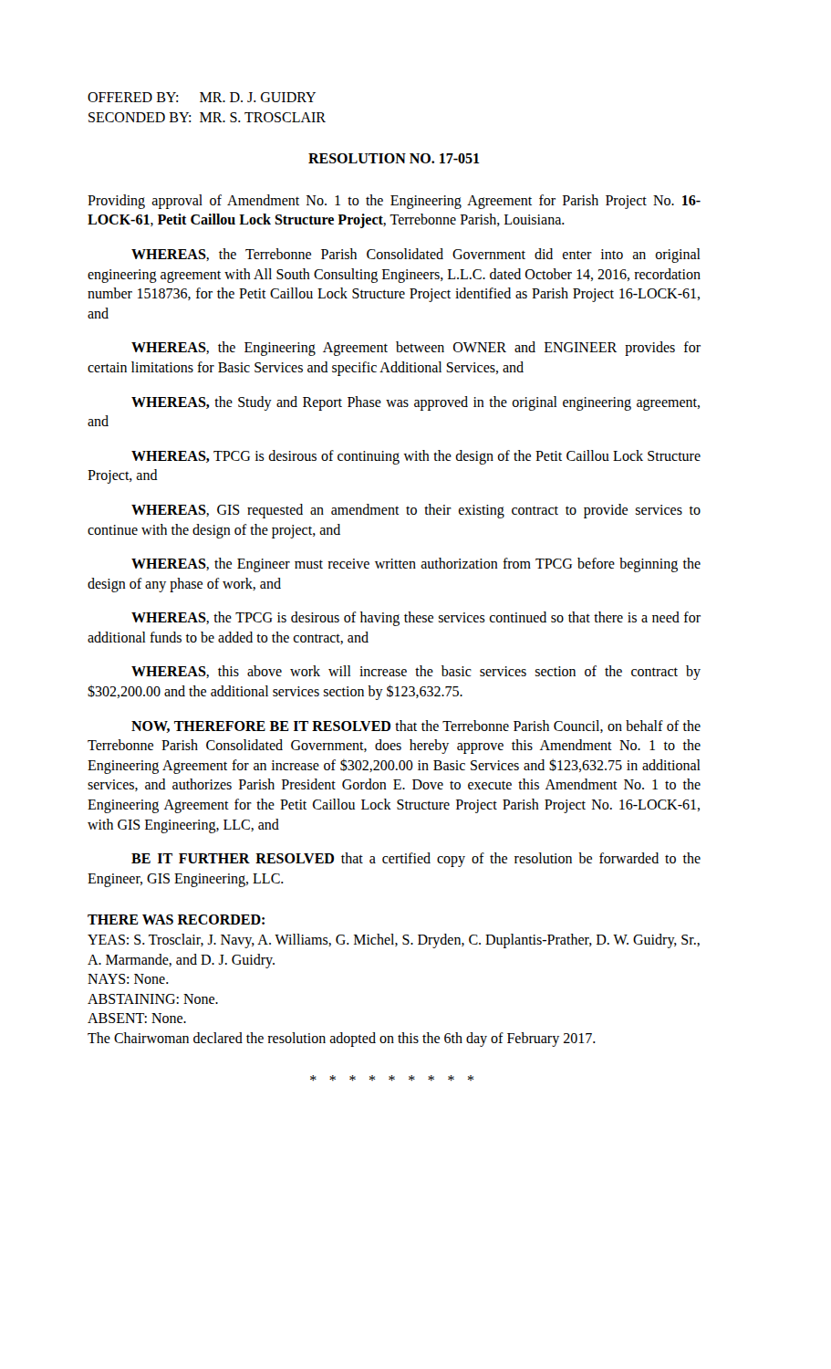| OFFERED BY: | MR. D. J. GUIDRY |
| SECONDED BY: | MR. S. TROSCLAIR |
RESOLUTION NO. 17-051
Providing approval of Amendment No. 1 to the Engineering Agreement for Parish Project No. 16-LOCK-61, Petit Caillou Lock Structure Project, Terrebonne Parish, Louisiana.
WHEREAS, the Terrebonne Parish Consolidated Government did enter into an original engineering agreement with All South Consulting Engineers, L.L.C. dated October 14, 2016, recordation number 1518736, for the Petit Caillou Lock Structure Project identified as Parish Project 16-LOCK-61, and
WHEREAS, the Engineering Agreement between OWNER and ENGINEER provides for certain limitations for Basic Services and specific Additional Services, and
WHEREAS, the Study and Report Phase was approved in the original engineering agreement, and
WHEREAS, TPCG is desirous of continuing with the design of the Petit Caillou Lock Structure Project, and
WHEREAS, GIS requested an amendment to their existing contract to provide services to continue with the design of the project, and
WHEREAS, the Engineer must receive written authorization from TPCG before beginning the design of any phase of work, and
WHEREAS, the TPCG is desirous of having these services continued so that there is a need for additional funds to be added to the contract, and
WHEREAS, this above work will increase the basic services section of the contract by $302,200.00 and the additional services section by $123,632.75.
NOW, THEREFORE BE IT RESOLVED that the Terrebonne Parish Council, on behalf of the Terrebonne Parish Consolidated Government, does hereby approve this Amendment No. 1 to the Engineering Agreement for an increase of $302,200.00 in Basic Services and $123,632.75 in additional services, and authorizes Parish President Gordon E. Dove to execute this Amendment No. 1 to the Engineering Agreement for the Petit Caillou Lock Structure Project Parish Project No. 16-LOCK-61, with GIS Engineering, LLC, and
BE IT FURTHER RESOLVED that a certified copy of the resolution be forwarded to the Engineer, GIS Engineering, LLC.
THERE WAS RECORDED:
YEAS: S. Trosclair, J. Navy, A. Williams, G. Michel, S. Dryden, C. Duplantis-Prather, D. W. Guidry, Sr., A. Marmande, and D. J. Guidry.
NAYS: None.
ABSTAINING: None.
ABSENT: None.
The Chairwoman declared the resolution adopted on this the 6th day of February 2017.
* * * * * * * * *